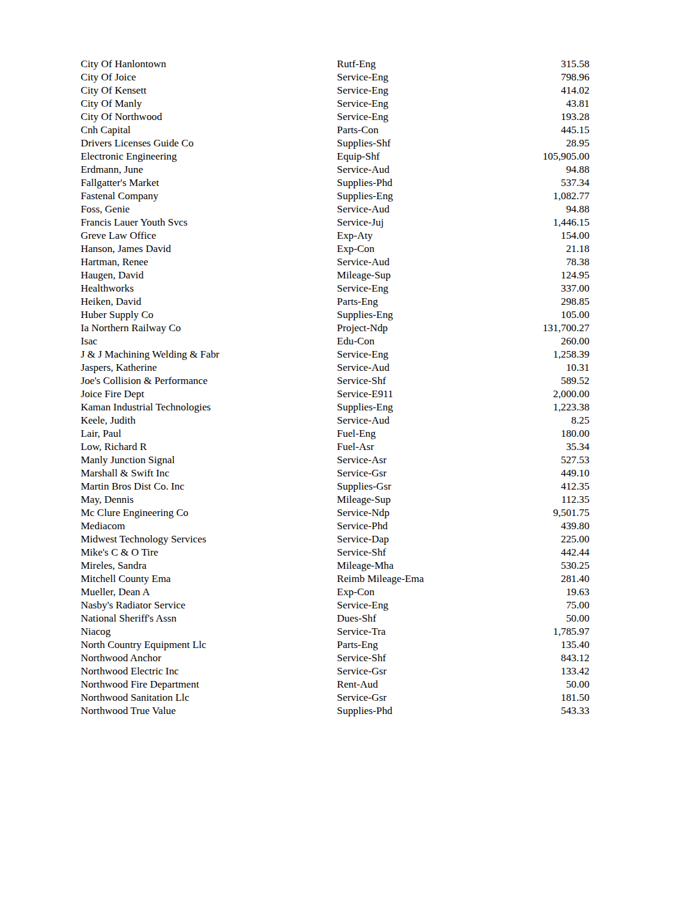| City Of Hanlontown | Rutf-Eng | 315.58 |
| City Of Joice | Service-Eng | 798.96 |
| City Of Kensett | Service-Eng | 414.02 |
| City Of Manly | Service-Eng | 43.81 |
| City Of Northwood | Service-Eng | 193.28 |
| Cnh Capital | Parts-Con | 445.15 |
| Drivers Licenses Guide Co | Supplies-Shf | 28.95 |
| Electronic Engineering | Equip-Shf | 105,905.00 |
| Erdmann, June | Service-Aud | 94.88 |
| Fallgatter's Market | Supplies-Phd | 537.34 |
| Fastenal Company | Supplies-Eng | 1,082.77 |
| Foss, Genie | Service-Aud | 94.88 |
| Francis Lauer Youth Svcs | Service-Juj | 1,446.15 |
| Greve Law Office | Exp-Aty | 154.00 |
| Hanson, James David | Exp-Con | 21.18 |
| Hartman, Renee | Service-Aud | 78.38 |
| Haugen, David | Mileage-Sup | 124.95 |
| Healthworks | Service-Eng | 337.00 |
| Heiken, David | Parts-Eng | 298.85 |
| Huber Supply Co | Supplies-Eng | 105.00 |
| Ia Northern Railway Co | Project-Ndp | 131,700.27 |
| Isac | Edu-Con | 260.00 |
| J & J Machining Welding & Fabr | Service-Eng | 1,258.39 |
| Jaspers, Katherine | Service-Aud | 10.31 |
| Joe's Collision & Performance | Service-Shf | 589.52 |
| Joice Fire Dept | Service-E911 | 2,000.00 |
| Kaman Industrial Technologies | Supplies-Eng | 1,223.38 |
| Keele, Judith | Service-Aud | 8.25 |
| Lair, Paul | Fuel-Eng | 180.00 |
| Low, Richard R | Fuel-Asr | 35.34 |
| Manly Junction Signal | Service-Asr | 527.53 |
| Marshall & Swift Inc | Service-Gsr | 449.10 |
| Martin Bros Dist Co. Inc | Supplies-Gsr | 412.35 |
| May, Dennis | Mileage-Sup | 112.35 |
| Mc Clure Engineering Co | Service-Ndp | 9,501.75 |
| Mediacom | Service-Phd | 439.80 |
| Midwest Technology Services | Service-Dap | 225.00 |
| Mike's C & O Tire | Service-Shf | 442.44 |
| Mireles, Sandra | Mileage-Mha | 530.25 |
| Mitchell County Ema | Reimb Mileage-Ema | 281.40 |
| Mueller, Dean A | Exp-Con | 19.63 |
| Nasby's Radiator Service | Service-Eng | 75.00 |
| National Sheriff's Assn | Dues-Shf | 50.00 |
| Niacog | Service-Tra | 1,785.97 |
| North Country Equipment Llc | Parts-Eng | 135.40 |
| Northwood Anchor | Service-Shf | 843.12 |
| Northwood Electric Inc | Service-Gsr | 133.42 |
| Northwood Fire Department | Rent-Aud | 50.00 |
| Northwood Sanitation Llc | Service-Gsr | 181.50 |
| Northwood True Value | Supplies-Phd | 543.33 |